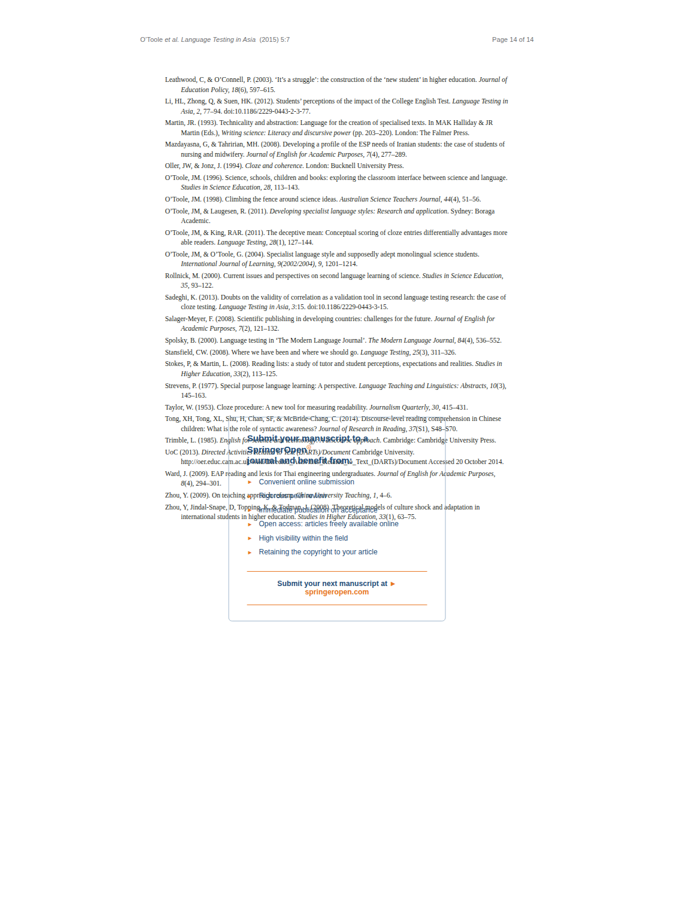O’Toole et al. Language Testing in Asia (2015) 5:7
Page 14 of 14
Leathwood, C, & O’Connell, P. (2003). ‘It’s a struggle’: the construction of the ‘new student’ in higher education. Journal of Education Policy, 18(6), 597–615.
Li, HL, Zhong, Q, & Suen, HK. (2012). Students’ perceptions of the impact of the College English Test. Language Testing in Asia, 2, 77–94. doi:10.1186/2229-0443-2-3-77.
Martin, JR. (1993). Technicality and abstraction: Language for the creation of specialised texts. In MAK Halliday & JR Martin (Eds.), Writing science: Literacy and discursive power (pp. 203–220). London: The Falmer Press.
Mazdayasna, G, & Tahririan, MH. (2008). Developing a profile of the ESP needs of Iranian students: the case of students of nursing and midwifery. Journal of English for Academic Purposes, 7(4), 277–289.
Oller, JW, & Jonz, J. (1994). Cloze and coherence. London: Bucknell University Press.
O’Toole, JM. (1996). Science, schools, children and books: exploring the classroom interface between science and language. Studies in Science Education, 28, 113–143.
O’Toole, JM. (1998). Climbing the fence around science ideas. Australian Science Teachers Journal, 44(4), 51–56.
O’Toole, JM, & Laugesen, R. (2011). Developing specialist language styles: Research and application. Sydney: Boraga Academic.
O’Toole, JM, & King, RAR. (2011). The deceptive mean: Conceptual scoring of cloze entries differentially advantages more able readers. Language Testing, 28(1), 127–144.
O’Toole, JM, & O’Toole, G. (2004). Specialist language style and supposedly adept monolingual science students. International Journal of Learning, 9(2002/2004), 9, 1201–1214.
Rollnick, M. (2000). Current issues and perspectives on second language learning of science. Studies in Science Education, 35, 93–122.
Sadeghi, K. (2013). Doubts on the validity of correlation as a validation tool in second language testing research: the case of cloze testing. Language Testing in Asia, 3:15. doi:10.1186/2229-0443-3-15.
Salager-Meyer, F. (2008). Scientific publishing in developing countries: challenges for the future. Journal of English for Academic Purposes, 7(2), 121–132.
Spolsky, B. (2000). Language testing in ‘The Modern Language Journal’. The Modern Language Journal, 84(4), 536–552.
Stansfield, CW. (2008). Where we have been and where we should go. Language Testing, 25(3), 311–326.
Stokes, P, & Martin, L. (2008). Reading lists: a study of tutor and student perceptions, expectations and realities. Studies in Higher Education, 33(2), 113–125.
Strevens, P. (1977). Special purpose language learning: A perspective. Language Teaching and Linguistics: Abstracts, 10(3), 145–163.
Taylor, W. (1953). Cloze procedure: A new tool for measuring readability. Journalism Quarterly, 30, 415–431.
Tong, XH, Tong, XL, Shu, H, Chan, SF, & McBride-Chang, C. (2014). Discourse-level reading comprehension in Chinese children: What is the role of syntactic awareness? Journal of Research in Reading, 37(S1), S48–S70.
Trimble, L. (1985). English for science and technology: A discourse approach. Cambridge: Cambridge University Press.
UoC (2013). Directed Activities Related to Text (DARTs)/Document Cambridge University. http://oer.educ.cam.ac.uk/wiki/Directed_Activities_Related_to_Text_(DARTs)/Document Accessed 20 October 2014.
Ward, J. (2009). EAP reading and lexis for Thai engineering undergraduates. Journal of English for Academic Purposes, 8(4), 294–301.
Zhou, Y. (2009). On teaching approach reform. China University Teaching, 1, 4–6.
Zhou, Y, Jindal-Snape, D, Topping, K, & Todman, J. (2008). Theoretical models of culture shock and adaptation in international students in higher education. Studies in Higher Education, 33(1), 63–75.
Submit your manuscript to a SpringerOpen☉
journal and benefit from:
Convenient online submission
Rigorous peer review
Immediate publication on acceptance
Open access: articles freely available online
High visibility within the field
Retaining the copyright to your article
Submit your next manuscript at ► springeropen.com